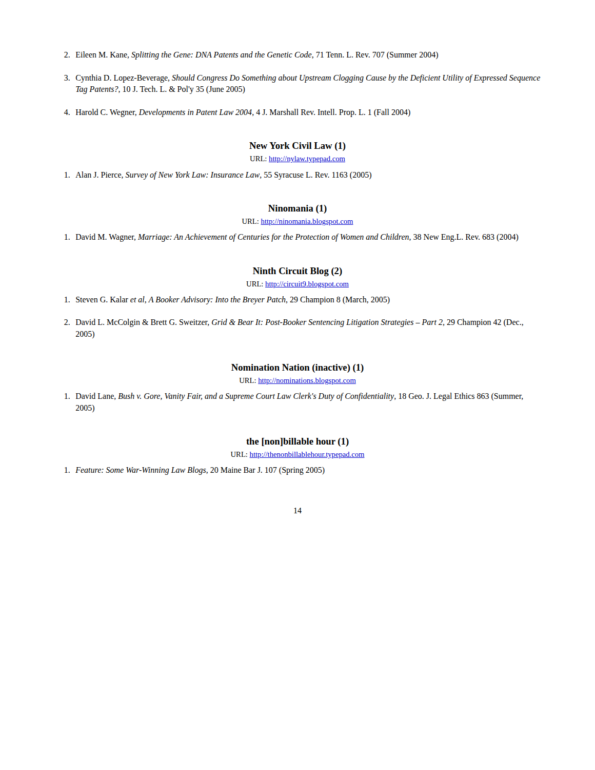Eileen M. Kane, Splitting the Gene: DNA Patents and the Genetic Code, 71 Tenn. L. Rev. 707 (Summer 2004)
Cynthia D. Lopez-Beverage, Should Congress Do Something about Upstream Clogging Cause by the Deficient Utility of Expressed Sequence Tag Patents?, 10 J. Tech. L. & Pol'y 35 (June 2005)
Harold C. Wegner, Developments in Patent Law 2004, 4 J. Marshall Rev. Intell. Prop. L. 1 (Fall 2004)
New York Civil Law (1)
URL: http://nylaw.typepad.com
Alan J. Pierce, Survey of New York Law: Insurance Law, 55 Syracuse L. Rev. 1163 (2005)
Ninomania (1)
URL: http://ninomania.blogspot.com
David M. Wagner, Marriage: An Achievement of Centuries for the Protection of Women and Children, 38 New Eng.L. Rev. 683 (2004)
Ninth Circuit Blog (2)
URL: http://circuit9.blogspot.com
Steven G. Kalar et al, A Booker Advisory: Into the Breyer Patch, 29 Champion 8 (March, 2005)
David L. McColgin & Brett G. Sweitzer, Grid & Bear It: Post-Booker Sentencing Litigation Strategies – Part 2, 29 Champion 42 (Dec., 2005)
Nomination Nation (inactive) (1)
URL: http://nominations.blogspot.com
David Lane, Bush v. Gore, Vanity Fair, and a Supreme Court Law Clerk's Duty of Confidentiality, 18 Geo. J. Legal Ethics 863 (Summer, 2005)
the [non]billable hour (1)
URL: http://thenonbillablehour.typepad.com
Feature: Some War-Winning Law Blogs, 20 Maine Bar J. 107 (Spring 2005)
14